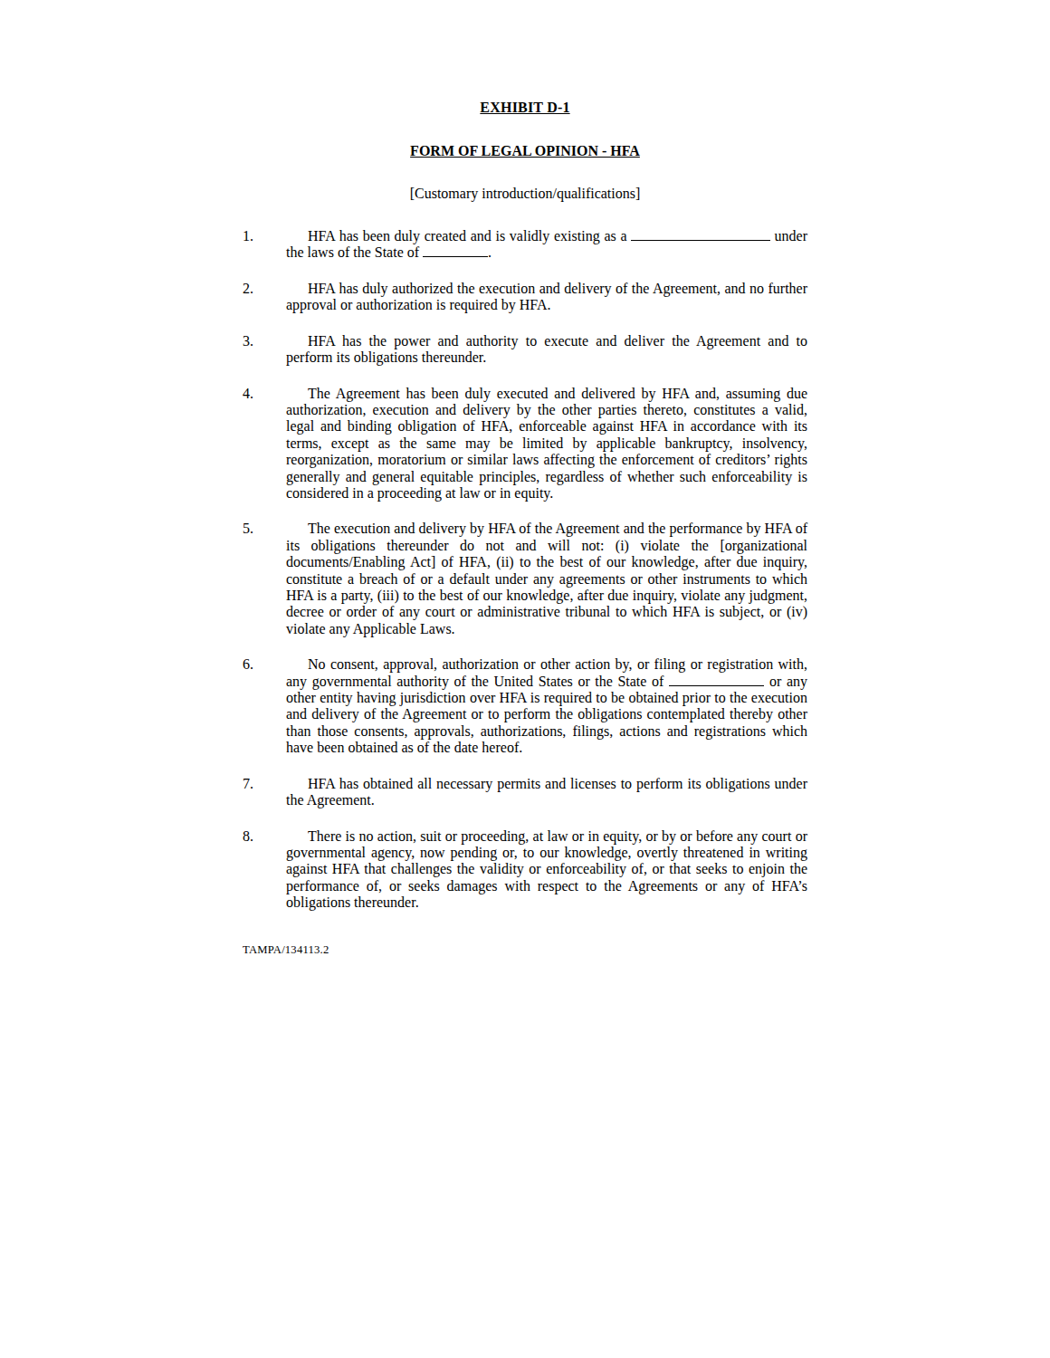EXHIBIT D-1
FORM OF LEGAL OPINION - HFA
[Customary introduction/qualifications]
HFA has been duly created and is validly existing as a under the laws of the State of .
HFA has duly authorized the execution and delivery of the Agreement, and no further approval or authorization is required by HFA.
HFA has the power and authority to execute and deliver the Agreement and to perform its obligations thereunder.
The Agreement has been duly executed and delivered by HFA and, assuming due authorization, execution and delivery by the other parties thereto, constitutes a valid, legal and binding obligation of HFA, enforceable against HFA in accordance with its terms, except as the same may be limited by applicable bankruptcy, insolvency, reorganization, moratorium or similar laws affecting the enforcement of creditors’ rights generally and general equitable principles, regardless of whether such enforceability is considered in a proceeding at law or in equity.
The execution and delivery by HFA of the Agreement and the performance by HFA of its obligations thereunder do not and will not: (i) violate the [organizational documents/Enabling Act] of HFA, (ii) to the best of our knowledge, after due inquiry, constitute a breach of or a default under any agreements or other instruments to which HFA is a party, (iii) to the best of our knowledge, after due inquiry, violate any judgment, decree or order of any court or administrative tribunal to which HFA is subject, or (iv) violate any Applicable Laws.
No consent, approval, authorization or other action by, or filing or registration with, any governmental authority of the United States or the State of or any other entity having jurisdiction over HFA is required to be obtained prior to the execution and delivery of the Agreement or to perform the obligations contemplated thereby other than those consents, approvals, authorizations, filings, actions and registrations which have been obtained as of the date hereof.
HFA has obtained all necessary permits and licenses to perform its obligations under the Agreement.
There is no action, suit or proceeding, at law or in equity, or by or before any court or governmental agency, now pending or, to our knowledge, overtly threatened in writing against HFA that challenges the validity or enforceability of, or that seeks to enjoin the performance of, or seeks damages with respect to the Agreements or any of HFA’s obligations thereunder.
TAMPA/134113.2